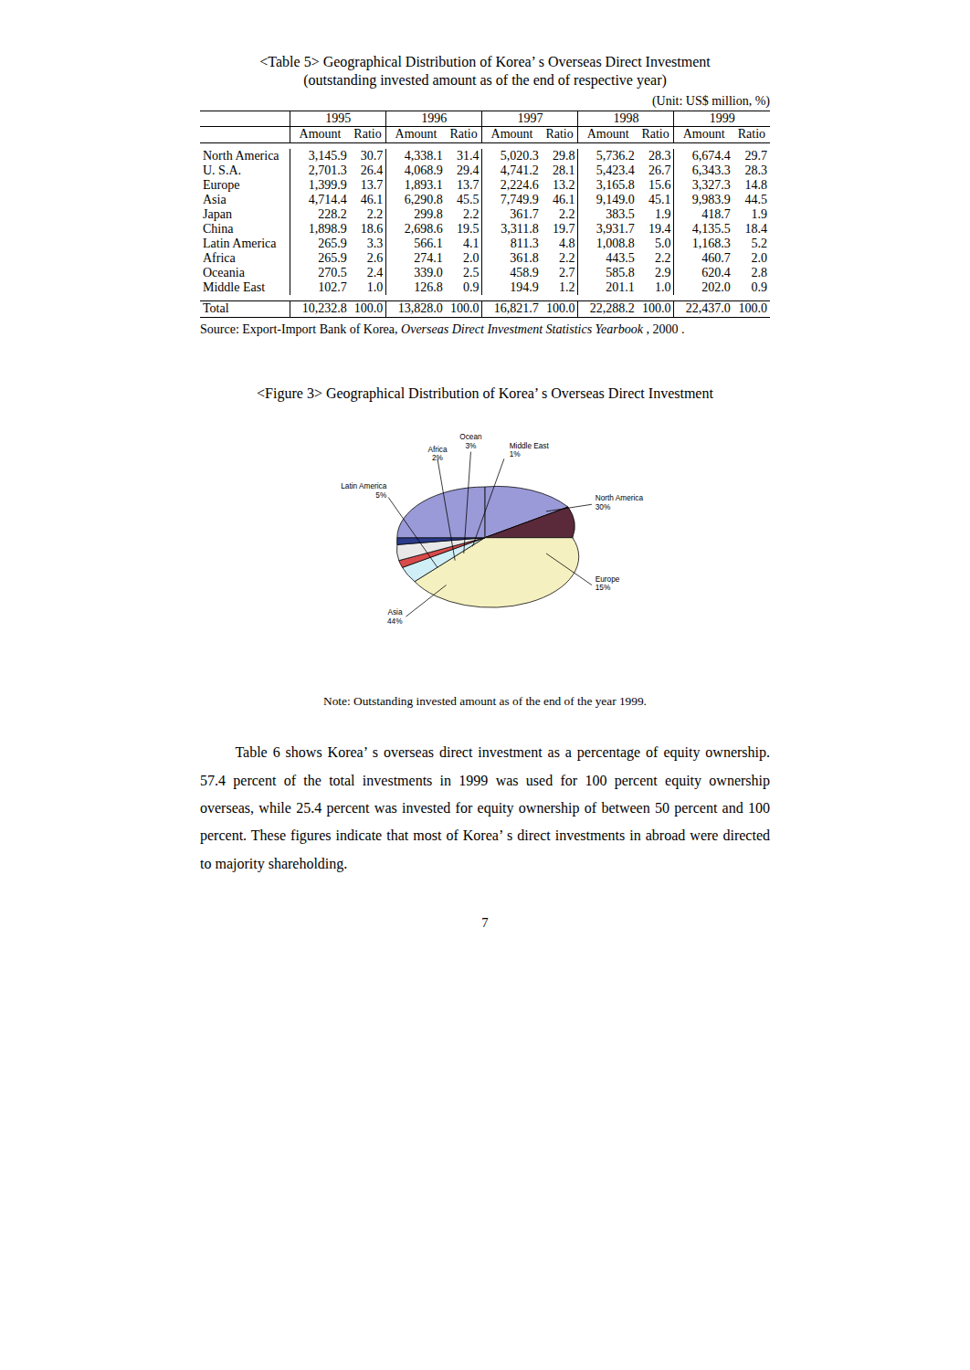<Table 5> Geographical Distribution of Korea’ s Overseas Direct Investment (outstanding invested amount as of the end of respective year)
(Unit: US$ million, %)
| | 1995 | 1996 | 1997 | 1998 | 1999 |
| --- | --- | --- | --- | --- | --- |
| | Amount | Ratio | Amount | Ratio | Amount | Ratio | Amount | Ratio | Amount | Ratio |
| North America | 3,145.9 | 30.7 | 4,338.1 | 31.4 | 5,020.3 | 29.8 | 5,736.2 | 28.3 | 6,674.4 | 29.7 |
| U. S.A. | 2,701.3 | 26.4 | 4,068.9 | 29.4 | 4,741.2 | 28.1 | 5,423.4 | 26.7 | 6,343.3 | 28.3 |
| Europe | 1,399.9 | 13.7 | 1,893.1 | 13.7 | 2,224.6 | 13.2 | 3,165.8 | 15.6 | 3,327.3 | 14.8 |
| Asia | 4,714.4 | 46.1 | 6,290.8 | 45.5 | 7,749.9 | 46.1 | 9,149.0 | 45.1 | 9,983.9 | 44.5 |
| Japan | 228.2 | 2.2 | 299.8 | 2.2 | 361.7 | 2.2 | 383.5 | 1.9 | 418.7 | 1.9 |
| China | 1,898.9 | 18.6 | 2,698.6 | 19.5 | 3,311.8 | 19.7 | 3,931.7 | 19.4 | 4,135.5 | 18.4 |
| Latin America | 265.9 | 3.3 | 566.1 | 4.1 | 811.3 | 4.8 | 1,008.8 | 5.0 | 1,168.3 | 5.2 |
| Africa | 265.9 | 2.6 | 274.1 | 2.0 | 361.8 | 2.2 | 443.5 | 2.2 | 460.7 | 2.0 |
| Oceania | 270.5 | 2.4 | 339.0 | 2.5 | 458.9 | 2.7 | 585.8 | 2.9 | 620.4 | 2.8 |
| Middle East | 102.7 | 1.0 | 126.8 | 0.9 | 194.9 | 1.2 | 201.1 | 1.0 | 202.0 | 0.9 |
| Total | 10,232.8 | 100.0 | 13,828.0 | 100.0 | 16,821.7 | 100.0 | 22,288.2 | 100.0 | 22,437.0 | 100.0 |
Source: Export-Import Bank of Korea, Overseas Direct Investment Statistics Yearbook , 2000 .
<Figure 3> Geographical Distribution of Korea’ s Overseas Direct Investment
Africa 2% Ocean 3% Middle East 1% Latin America 5% North America 30% Europe 15% Asia 44%
Note: Outstanding invested amount as of the end of the year 1999.
Table 6 shows Korea’ s overseas direct investment as a percentage of equity ownership. 57.4 percent of the total investments in 1999 was used for 100 percent equity ownership overseas, while 25.4 percent was invested for equity ownership of between 50 percent and 100 percent. These figures indicate that most of Korea’ s direct investments in abroad were directed to majority shareholding.
7